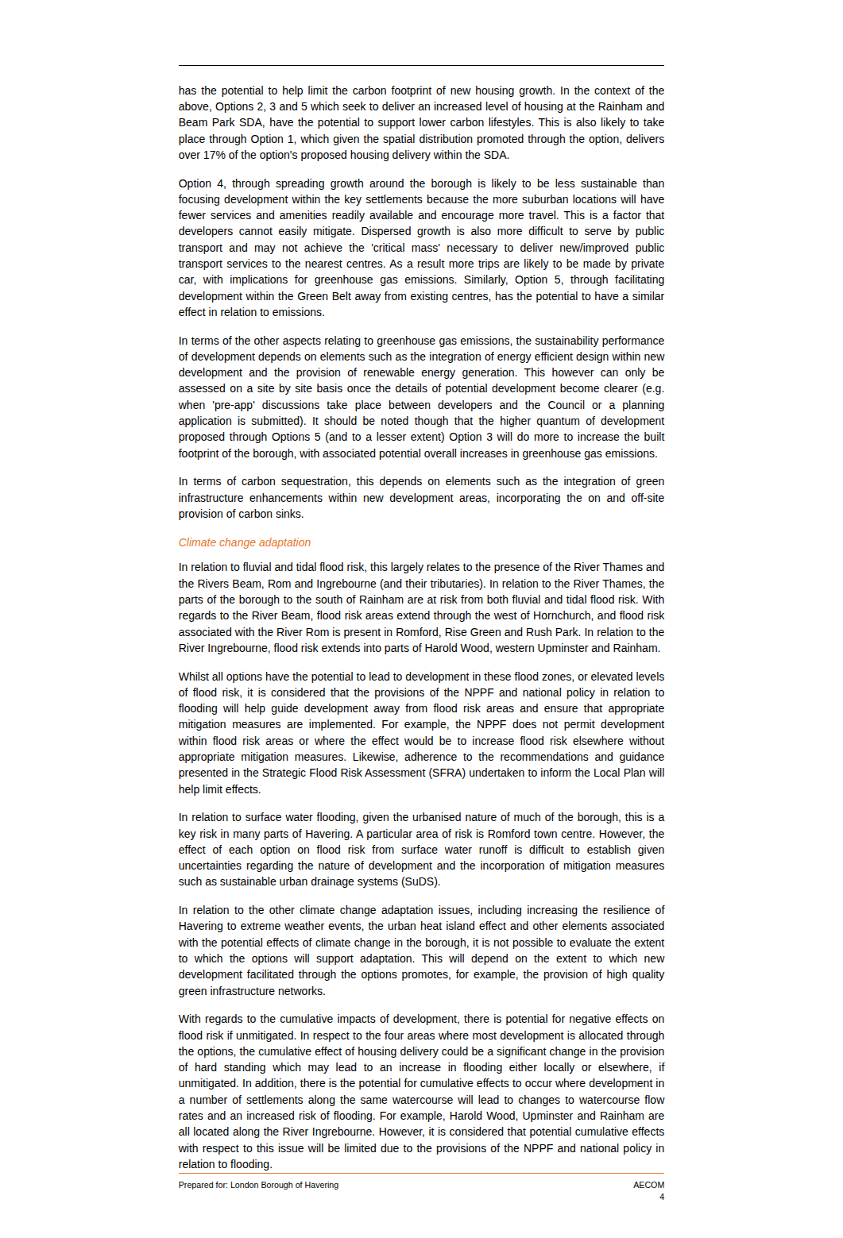has the potential to help limit the carbon footprint of new housing growth. In the context of the above, Options 2, 3 and 5 which seek to deliver an increased level of housing at the Rainham and Beam Park SDA, have the potential to support lower carbon lifestyles. This is also likely to take place through Option 1, which given the spatial distribution promoted through the option, delivers over 17% of the option's proposed housing delivery within the SDA.
Option 4, through spreading growth around the borough is likely to be less sustainable than focusing development within the key settlements because the more suburban locations will have fewer services and amenities readily available and encourage more travel. This is a factor that developers cannot easily mitigate. Dispersed growth is also more difficult to serve by public transport and may not achieve the 'critical mass' necessary to deliver new/improved public transport services to the nearest centres. As a result more trips are likely to be made by private car, with implications for greenhouse gas emissions. Similarly, Option 5, through facilitating development within the Green Belt away from existing centres, has the potential to have a similar effect in relation to emissions.
In terms of the other aspects relating to greenhouse gas emissions, the sustainability performance of development depends on elements such as the integration of energy efficient design within new development and the provision of renewable energy generation. This however can only be assessed on a site by site basis once the details of potential development become clearer (e.g. when 'pre-app' discussions take place between developers and the Council or a planning application is submitted). It should be noted though that the higher quantum of development proposed through Options 5 (and to a lesser extent) Option 3 will do more to increase the built footprint of the borough, with associated potential overall increases in greenhouse gas emissions.
In terms of carbon sequestration, this depends on elements such as the integration of green infrastructure enhancements within new development areas, incorporating the on and off-site provision of carbon sinks.
Climate change adaptation
In relation to fluvial and tidal flood risk, this largely relates to the presence of the River Thames and the Rivers Beam, Rom and Ingrebourne (and their tributaries). In relation to the River Thames, the parts of the borough to the south of Rainham are at risk from both fluvial and tidal flood risk. With regards to the River Beam, flood risk areas extend through the west of Hornchurch, and flood risk associated with the River Rom is present in Romford, Rise Green and Rush Park. In relation to the River Ingrebourne, flood risk extends into parts of Harold Wood, western Upminster and Rainham.
Whilst all options have the potential to lead to development in these flood zones, or elevated levels of flood risk, it is considered that the provisions of the NPPF and national policy in relation to flooding will help guide development away from flood risk areas and ensure that appropriate mitigation measures are implemented. For example, the NPPF does not permit development within flood risk areas or where the effect would be to increase flood risk elsewhere without appropriate mitigation measures. Likewise, adherence to the recommendations and guidance presented in the Strategic Flood Risk Assessment (SFRA) undertaken to inform the Local Plan will help limit effects.
In relation to surface water flooding, given the urbanised nature of much of the borough, this is a key risk in many parts of Havering. A particular area of risk is Romford town centre. However, the effect of each option on flood risk from surface water runoff is difficult to establish given uncertainties regarding the nature of development and the incorporation of mitigation measures such as sustainable urban drainage systems (SuDS).
In relation to the other climate change adaptation issues, including increasing the resilience of Havering to extreme weather events, the urban heat island effect and other elements associated with the potential effects of climate change in the borough, it is not possible to evaluate the extent to which the options will support adaptation. This will depend on the extent to which new development facilitated through the options promotes, for example, the provision of high quality green infrastructure networks.
With regards to the cumulative impacts of development, there is potential for negative effects on flood risk if unmitigated. In respect to the four areas where most development is allocated through the options, the cumulative effect of housing delivery could be a significant change in the provision of hard standing which may lead to an increase in flooding either locally or elsewhere, if unmitigated. In addition, there is the potential for cumulative effects to occur where development in a number of settlements along the same watercourse will lead to changes to watercourse flow rates and an increased risk of flooding. For example, Harold Wood, Upminster and Rainham are all located along the River Ingrebourne. However, it is considered that potential cumulative effects with respect to this issue will be limited due to the provisions of the NPPF and national policy in relation to flooding.
Prepared for: London Borough of Havering
AECOM 4